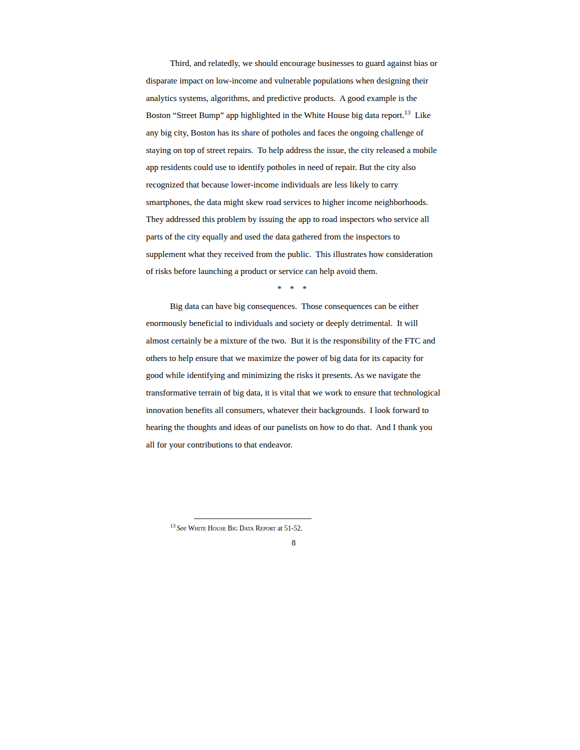Third, and relatedly, we should encourage businesses to guard against bias or disparate impact on low-income and vulnerable populations when designing their analytics systems, algorithms, and predictive products. A good example is the Boston “Street Bump” app highlighted in the White House big data report.13 Like any big city, Boston has its share of potholes and faces the ongoing challenge of staying on top of street repairs. To help address the issue, the city released a mobile app residents could use to identify potholes in need of repair. But the city also recognized that because lower-income individuals are less likely to carry smartphones, the data might skew road services to higher income neighborhoods. They addressed this problem by issuing the app to road inspectors who service all parts of the city equally and used the data gathered from the inspectors to supplement what they received from the public. This illustrates how consideration of risks before launching a product or service can help avoid them.
* * *
Big data can have big consequences. Those consequences can be either enormously beneficial to individuals and society or deeply detrimental. It will almost certainly be a mixture of the two. But it is the responsibility of the FTC and others to help ensure that we maximize the power of big data for its capacity for good while identifying and minimizing the risks it presents. As we navigate the transformative terrain of big data, it is vital that we work to ensure that technological innovation benefits all consumers, whatever their backgrounds. I look forward to hearing the thoughts and ideas of our panelists on how to do that. And I thank you all for your contributions to that endeavor.
13 See White House Big Data Report at 51-52.
8